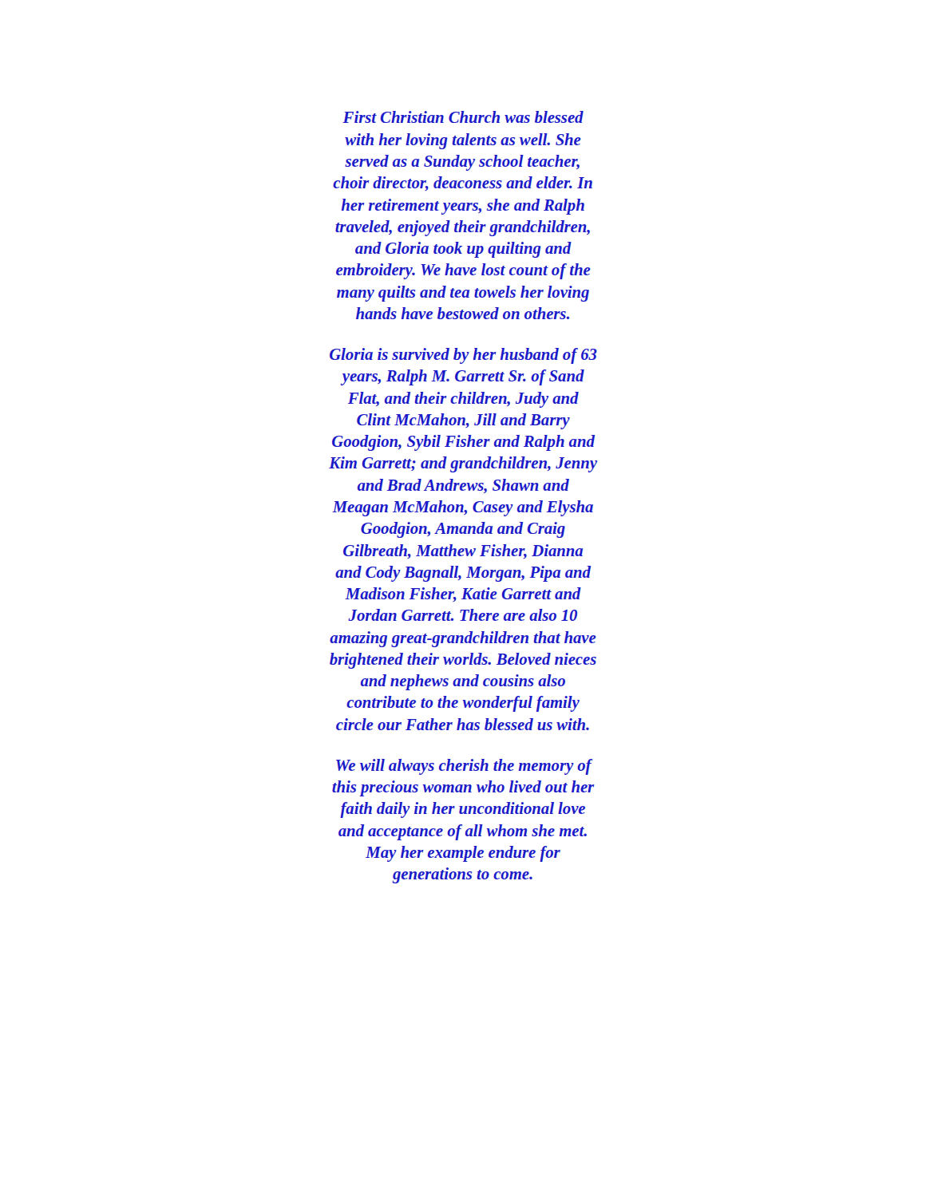First Christian Church was blessed with her loving talents as well. She served as a Sunday school teacher, choir director, deaconess and elder. In her retirement years, she and Ralph traveled, enjoyed their grandchildren, and Gloria took up quilting and embroidery. We have lost count of the many quilts and tea towels her loving hands have bestowed on others.
Gloria is survived by her husband of 63 years, Ralph M. Garrett Sr. of Sand Flat, and their children, Judy and Clint McMahon, Jill and Barry Goodgion, Sybil Fisher and Ralph and Kim Garrett; and grandchildren, Jenny and Brad Andrews, Shawn and Meagan McMahon, Casey and Elysha Goodgion, Amanda and Craig Gilbreath, Matthew Fisher, Dianna and Cody Bagnall, Morgan, Pipa and Madison Fisher, Katie Garrett and Jordan Garrett. There are also 10 amazing great-grandchildren that have brightened their worlds. Beloved nieces and nephews and cousins also contribute to the wonderful family circle our Father has blessed us with.
We will always cherish the memory of this precious woman who lived out her faith daily in her unconditional love and acceptance of all whom she met. May her example endure for generations to come.